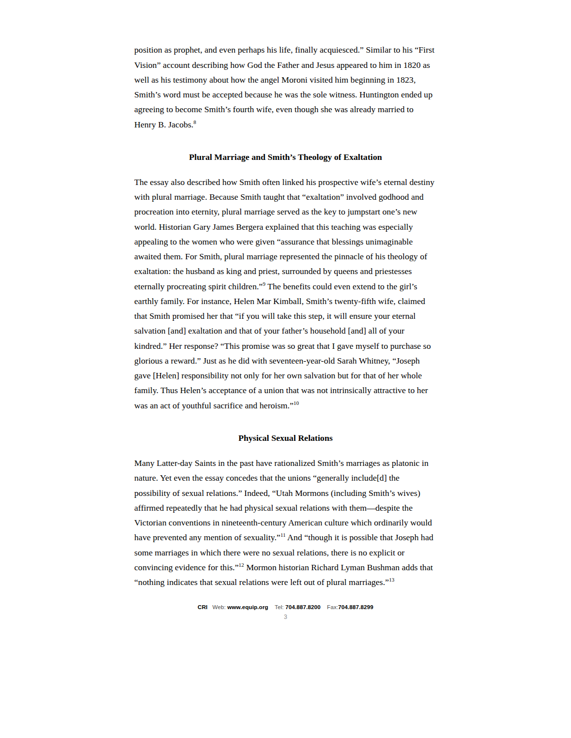position as prophet, and even perhaps his life, finally acquiesced.” Similar to his “First Vision” account describing how God the Father and Jesus appeared to him in 1820 as well as his testimony about how the angel Moroni visited him beginning in 1823, Smith’s word must be accepted because he was the sole witness. Huntington ended up agreeing to become Smith’s fourth wife, even though she was already married to Henry B. Jacobs.8
Plural Marriage and Smith’s Theology of Exaltation
The essay also described how Smith often linked his prospective wife’s eternal destiny with plural marriage. Because Smith taught that “exaltation” involved godhood and procreation into eternity, plural marriage served as the key to jumpstart one’s new world. Historian Gary James Bergera explained that this teaching was especially appealing to the women who were given “assurance that blessings unimaginable awaited them. For Smith, plural marriage represented the pinnacle of his theology of exaltation: the husband as king and priest, surrounded by queens and priestesses eternally procreating spirit children.”9 The benefits could even extend to the girl’s earthly family. For instance, Helen Mar Kimball, Smith’s twenty-fifth wife, claimed that Smith promised her that “if you will take this step, it will ensure your eternal salvation [and] exaltation and that of your father’s household [and] all of your kindred.” Her response? “This promise was so great that I gave myself to purchase so glorious a reward.” Just as he did with seventeen-year-old Sarah Whitney, “Joseph gave [Helen] responsibility not only for her own salvation but for that of her whole family. Thus Helen’s acceptance of a union that was not intrinsically attractive to her was an act of youthful sacrifice and heroism.”10
Physical Sexual Relations
Many Latter-day Saints in the past have rationalized Smith’s marriages as platonic in nature. Yet even the essay concedes that the unions “generally include[d] the possibility of sexual relations.” Indeed, “Utah Mormons (including Smith’s wives) affirmed repeatedly that he had physical sexual relations with them—despite the Victorian conventions in nineteenth-century American culture which ordinarily would have prevented any mention of sexuality.”11 And “though it is possible that Joseph had some marriages in which there were no sexual relations, there is no explicit or convincing evidence for this.”12 Mormon historian Richard Lyman Bushman adds that “nothing indicates that sexual relations were left out of plural marriages.”13
CRI Web: www.equip.org Tel: 704.887.8200 Fax: 704.887.8299
3